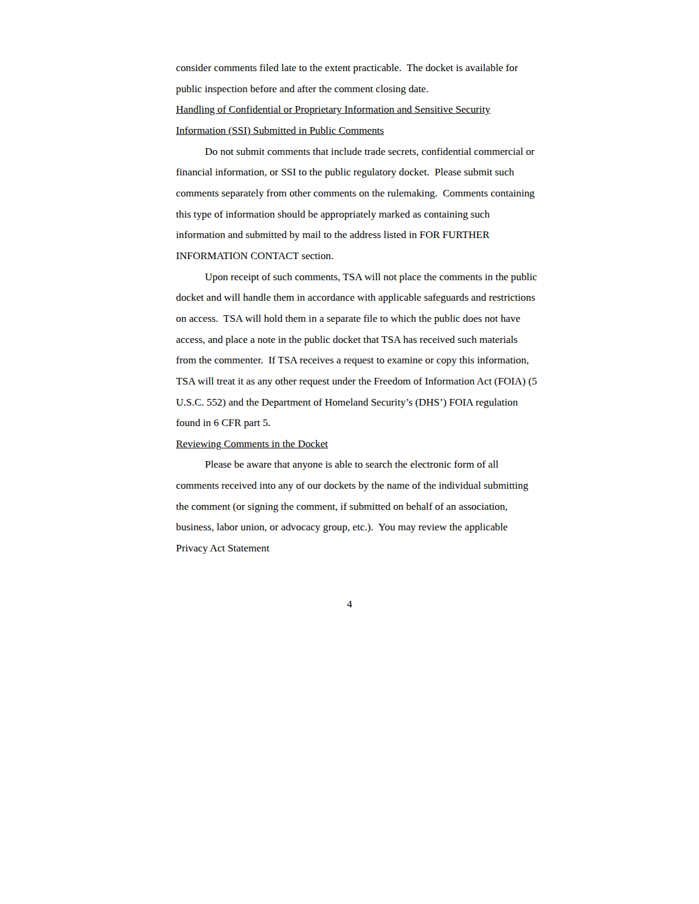consider comments filed late to the extent practicable. The docket is available for public inspection before and after the comment closing date.
Handling of Confidential or Proprietary Information and Sensitive Security Information (SSI) Submitted in Public Comments
Do not submit comments that include trade secrets, confidential commercial or financial information, or SSI to the public regulatory docket. Please submit such comments separately from other comments on the rulemaking. Comments containing this type of information should be appropriately marked as containing such information and submitted by mail to the address listed in FOR FURTHER INFORMATION CONTACT section.
Upon receipt of such comments, TSA will not place the comments in the public docket and will handle them in accordance with applicable safeguards and restrictions on access. TSA will hold them in a separate file to which the public does not have access, and place a note in the public docket that TSA has received such materials from the commenter. If TSA receives a request to examine or copy this information, TSA will treat it as any other request under the Freedom of Information Act (FOIA) (5 U.S.C. 552) and the Department of Homeland Security’s (DHS’) FOIA regulation found in 6 CFR part 5.
Reviewing Comments in the Docket
Please be aware that anyone is able to search the electronic form of all comments received into any of our dockets by the name of the individual submitting the comment (or signing the comment, if submitted on behalf of an association, business, labor union, or advocacy group, etc.). You may review the applicable Privacy Act Statement
4